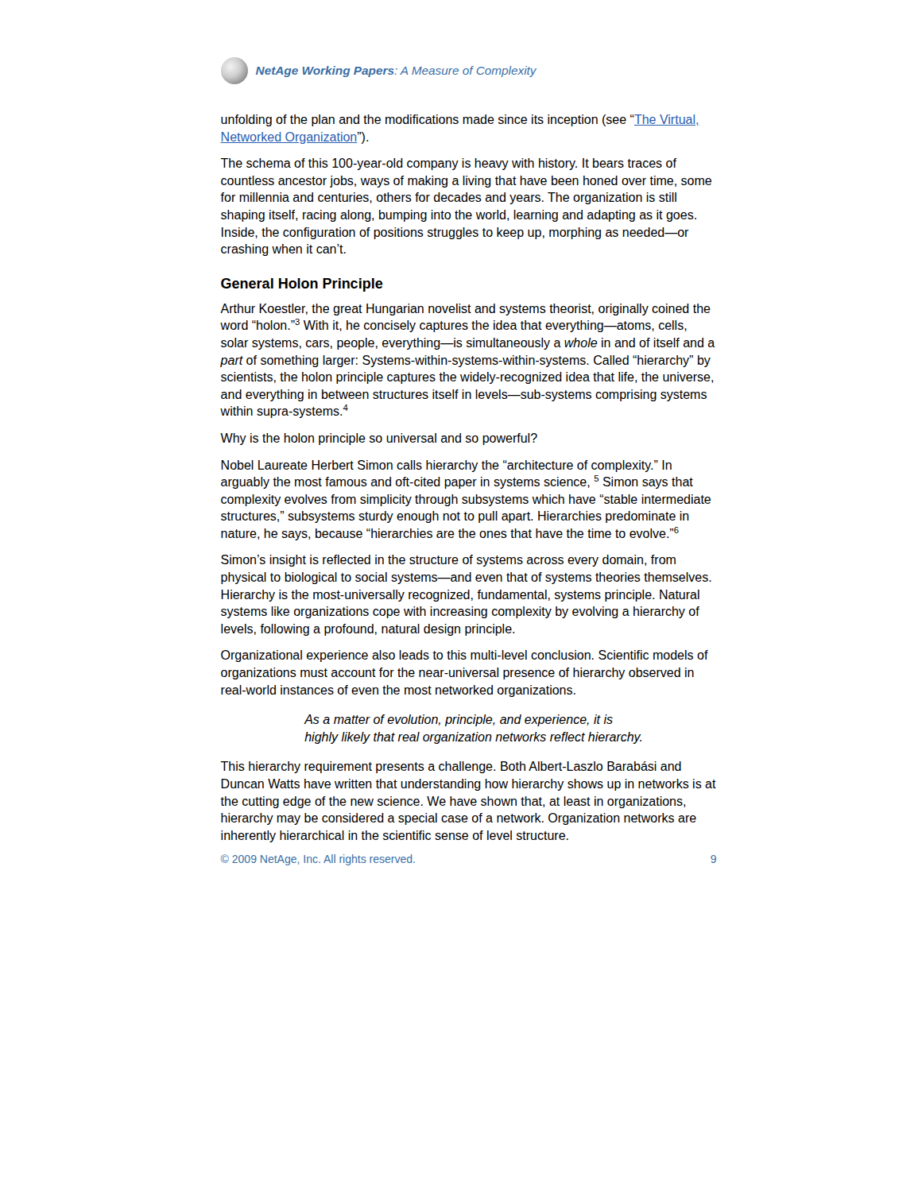NetAge Working Papers: A Measure of Complexity
unfolding of the plan and the modifications made since its inception (see “The Virtual, Networked Organization”).
The schema of this 100-year-old company is heavy with history. It bears traces of countless ancestor jobs, ways of making a living that have been honed over time, some for millennia and centuries, others for decades and years. The organization is still shaping itself, racing along, bumping into the world, learning and adapting as it goes. Inside, the configuration of positions struggles to keep up, morphing as needed—or crashing when it can’t.
General Holon Principle
Arthur Koestler, the great Hungarian novelist and systems theorist, originally coined the word “holon.”3 With it, he concisely captures the idea that everything—atoms, cells, solar systems, cars, people, everything—is simultaneously a whole in and of itself and a part of something larger: Systems-within-systems-within-systems. Called “hierarchy” by scientists, the holon principle captures the widely-recognized idea that life, the universe, and everything in between structures itself in levels—sub-systems comprising systems within supra-systems.4
Why is the holon principle so universal and so powerful?
Nobel Laureate Herbert Simon calls hierarchy the “architecture of complexity.” In arguably the most famous and oft-cited paper in systems science, 5 Simon says that complexity evolves from simplicity through subsystems which have “stable intermediate structures,” subsystems sturdy enough not to pull apart. Hierarchies predominate in nature, he says, because “hierarchies are the ones that have the time to evolve.”6
Simon’s insight is reflected in the structure of systems across every domain, from physical to biological to social systems—and even that of systems theories themselves. Hierarchy is the most-universally recognized, fundamental, systems principle. Natural systems like organizations cope with increasing complexity by evolving a hierarchy of levels, following a profound, natural design principle.
Organizational experience also leads to this multi-level conclusion. Scientific models of organizations must account for the near-universal presence of hierarchy observed in real-world instances of even the most networked organizations.
As a matter of evolution, principle, and experience, it is
highly likely that real organization networks reflect hierarchy.
This hierarchy requirement presents a challenge. Both Albert-Laszlo Barabási and Duncan Watts have written that understanding how hierarchy shows up in networks is at the cutting edge of the new science. We have shown that, at least in organizations, hierarchy may be considered a special case of a network. Organization networks are inherently hierarchical in the scientific sense of level structure.
© 2009 NetAge, Inc. All rights reserved. 9